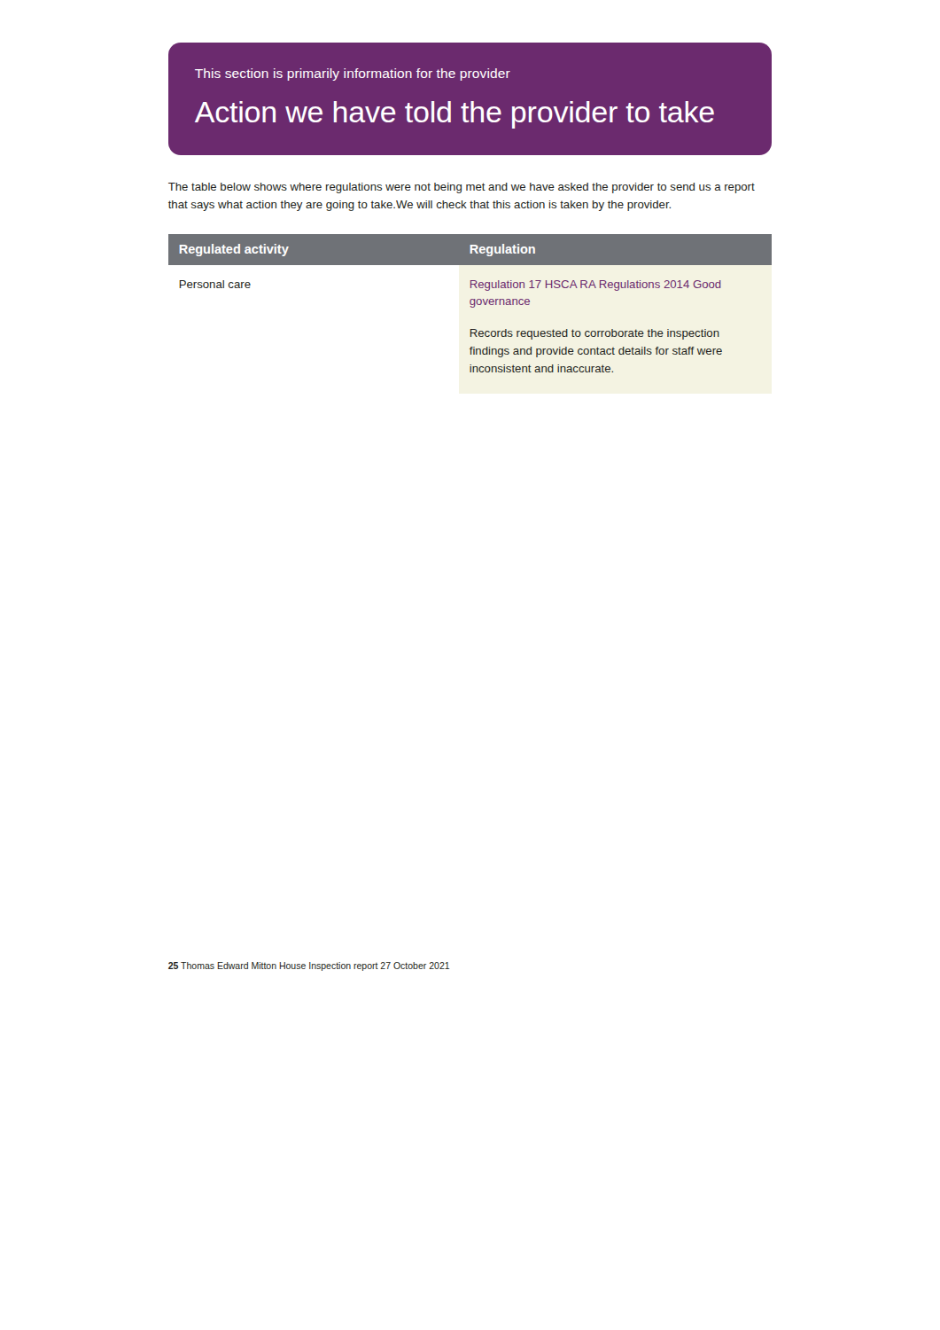This section is primarily information for the provider
Action we have told the provider to take
The table below shows where regulations were not being met and we have asked the provider to send us a report that says what action they are going to take.We will check that this action is taken by the provider.
| Regulated activity | Regulation |
| --- | --- |
| Personal care | Regulation 17 HSCA RA Regulations 2014 Good governance Records requested to corroborate the inspection findings and provide contact details for staff were inconsistent and inaccurate. |
25 Thomas Edward Mitton House Inspection report 27 October 2021